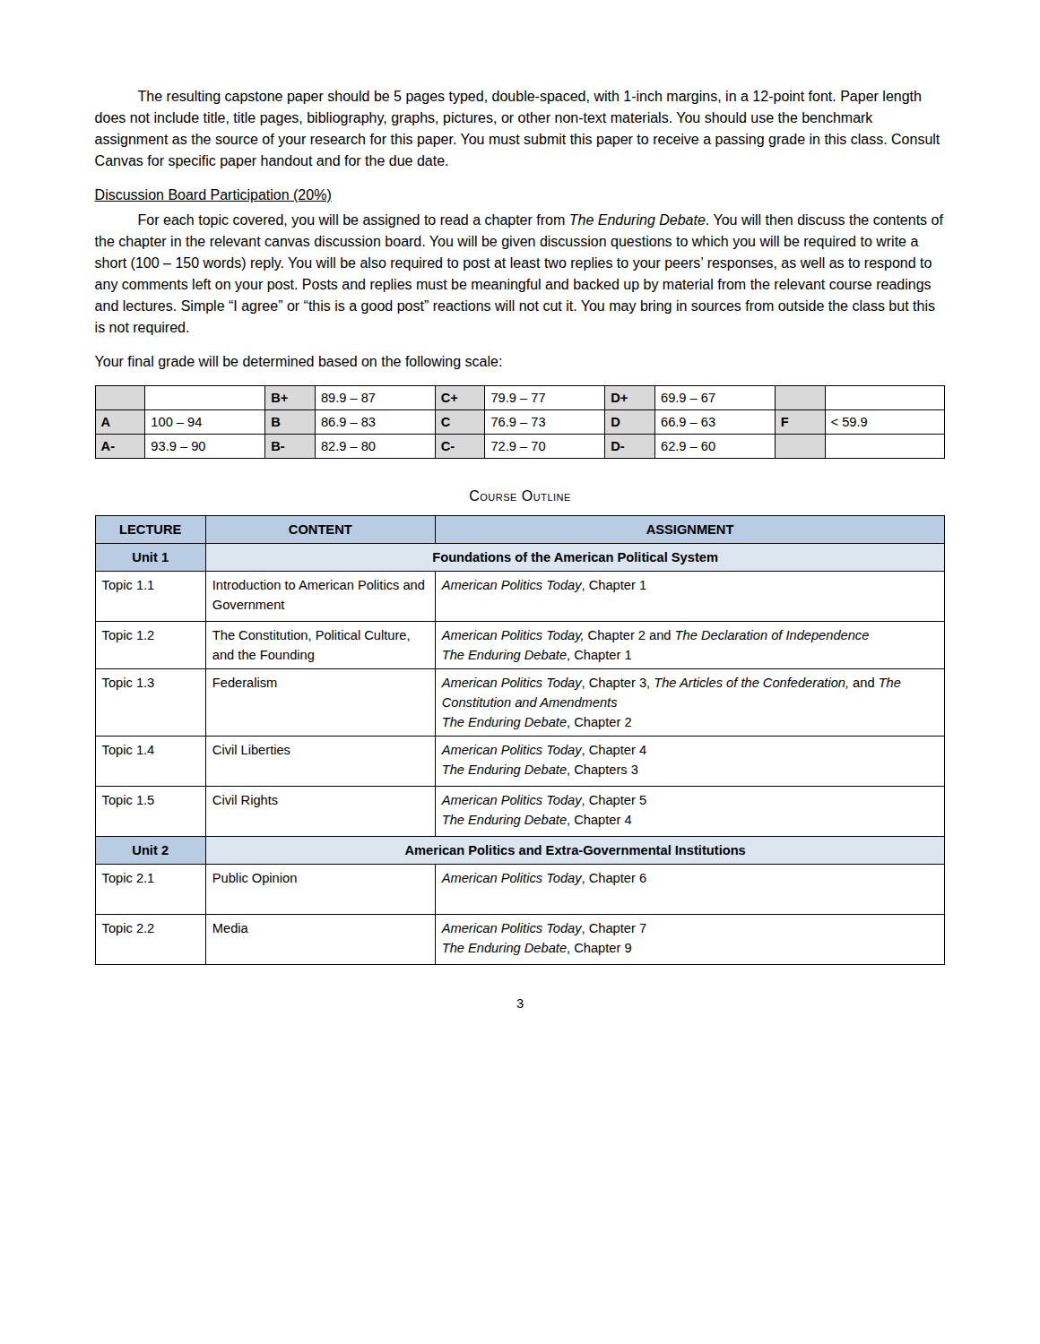The resulting capstone paper should be 5 pages typed, double-spaced, with 1-inch margins, in a 12-point font. Paper length does not include title, title pages, bibliography, graphs, pictures, or other non-text materials. You should use the benchmark assignment as the source of your research for this paper. You must submit this paper to receive a passing grade in this class. Consult Canvas for specific paper handout and for the due date.
Discussion Board Participation (20%)
For each topic covered, you will be assigned to read a chapter from The Enduring Debate. You will then discuss the contents of the chapter in the relevant canvas discussion board. You will be given discussion questions to which you will be required to write a short (100 – 150 words) reply. You will be also required to post at least two replies to your peers’ responses, as well as to respond to any comments left on your post. Posts and replies must be meaningful and backed up by material from the relevant course readings and lectures. Simple “I agree” or “this is a good post” reactions will not cut it. You may bring in sources from outside the class but this is not required.
Your final grade will be determined based on the following scale:
| | | B+ | 89.9 – 87 | C+ | 79.9 – 77 | D+ | 69.9 – 67 | | |
| A | 100 – 94 | B | 86.9 – 83 | C | 76.9 – 73 | D | 66.9 – 63 | F | < 59.9 |
| A- | 93.9 – 90 | B- | 82.9 – 80 | C- | 72.9 – 70 | D- | 62.9 – 60 | | |
Course Outline
| LECTURE | CONTENT | ASSIGNMENT |
| --- | --- | --- |
| Unit 1 | Foundations of the American Political System |
| Topic 1.1 | Introduction to American Politics and Government | American Politics Today , Chapter 1 |
| Topic 1.2 | The Constitution, Political Culture, and the Founding | American Politics Today, Chapter 2 and The Declaration of Independence The Enduring Debate , Chapter 1 |
| Topic 1.3 | Federalism | American Politics Today , Chapter 3, The Articles of the Confederation, and The Constitution and Amendments The Enduring Debate , Chapter 2 |
| Topic 1.4 | Civil Liberties | American Politics Today , Chapter 4 The Enduring Debate , Chapters 3 |
| Topic 1.5 | Civil Rights | American Politics Today , Chapter 5 The Enduring Debate , Chapter 4 |
| Unit 2 | American Politics and Extra-Governmental Institutions |
| Topic 2.1 | Public Opinion | American Politics Today , Chapter 6 |
| Topic 2.2 | Media | American Politics Today , Chapter 7 The Enduring Debate , Chapter 9 |
3